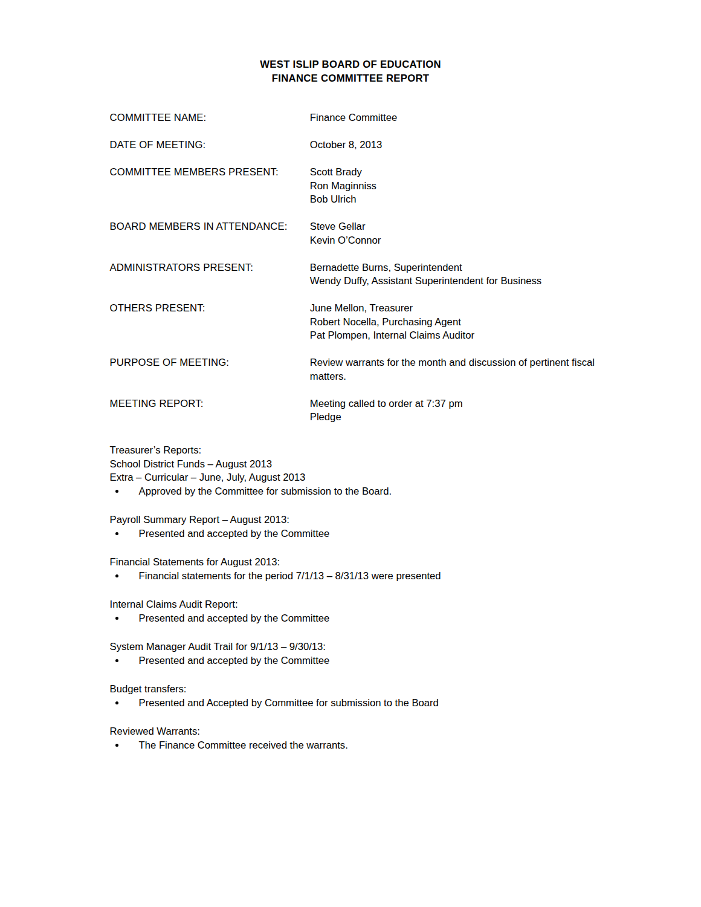WEST ISLIP BOARD OF EDUCATION FINANCE COMMITTEE REPORT
| COMMITTEE NAME: | Finance Committee |
| DATE OF MEETING: | October 8, 2013 |
| COMMITTEE MEMBERS PRESENT: | Scott Brady Ron Maginniss Bob Ulrich |
| BOARD MEMBERS IN ATTENDANCE: | Steve Gellar Kevin O’Connor |
| ADMINISTRATORS PRESENT: | Bernadette Burns, Superintendent Wendy Duffy, Assistant Superintendent for Business |
| OTHERS PRESENT: | June Mellon, Treasurer Robert Nocella, Purchasing Agent Pat Plompen, Internal Claims Auditor |
| PURPOSE OF MEETING: | Review warrants for the month and discussion of pertinent fiscal matters. |
| MEETING REPORT: | Meeting called to order at 7:37 pm Pledge |
Treasurer’s Reports:
School District Funds – August 2013
Extra – Curricular – June, July, August 2013
Approved by the Committee for submission to the Board.
Payroll Summary Report – August 2013:
Presented and accepted by the Committee
Financial Statements for August 2013:
Financial statements for the period 7/1/13 – 8/31/13 were presented
Internal Claims Audit Report:
Presented and accepted by the Committee
System Manager Audit Trail for 9/1/13 – 9/30/13:
Presented and accepted by the Committee
Budget transfers:
Presented and Accepted by Committee for submission to the Board
Reviewed Warrants:
The Finance Committee received the warrants.